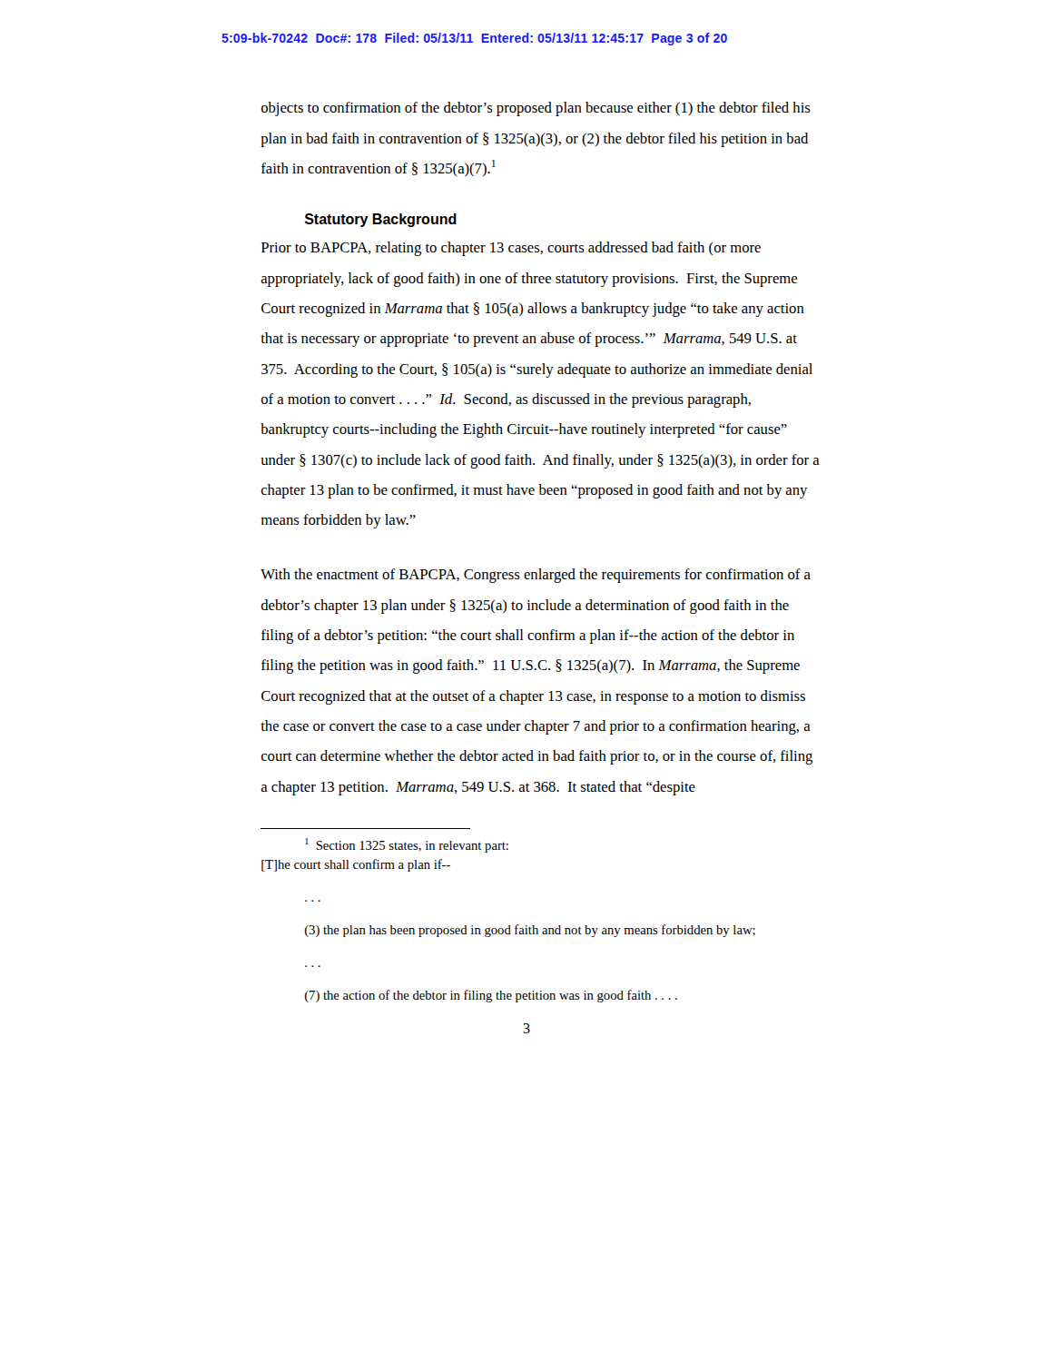5:09-bk-70242 Doc#: 178 Filed: 05/13/11 Entered: 05/13/11 12:45:17 Page 3 of 20
objects to confirmation of the debtor’s proposed plan because either (1) the debtor filed his plan in bad faith in contravention of § 1325(a)(3), or (2) the debtor filed his petition in bad faith in contravention of § 1325(a)(7).1
Statutory Background
Prior to BAPCPA, relating to chapter 13 cases, courts addressed bad faith (or more appropriately, lack of good faith) in one of three statutory provisions. First, the Supreme Court recognized in Marrama that § 105(a) allows a bankruptcy judge “to take any action that is necessary or appropriate ‘to prevent an abuse of process.’” Marrama, 549 U.S. at 375. According to the Court, § 105(a) is “surely adequate to authorize an immediate denial of a motion to convert . . . .” Id. Second, as discussed in the previous paragraph, bankruptcy courts--including the Eighth Circuit--have routinely interpreted “for cause” under § 1307(c) to include lack of good faith. And finally, under § 1325(a)(3), in order for a chapter 13 plan to be confirmed, it must have been “proposed in good faith and not by any means forbidden by law.”
With the enactment of BAPCPA, Congress enlarged the requirements for confirmation of a debtor’s chapter 13 plan under § 1325(a) to include a determination of good faith in the filing of a debtor’s petition: “the court shall confirm a plan if--the action of the debtor in filing the petition was in good faith.” 11 U.S.C. § 1325(a)(7). In Marrama, the Supreme Court recognized that at the outset of a chapter 13 case, in response to a motion to dismiss the case or convert the case to a case under chapter 7 and prior to a confirmation hearing, a court can determine whether the debtor acted in bad faith prior to, or in the course of, filing a chapter 13 petition. Marrama, 549 U.S. at 368. It stated that “despite
1 Section 1325 states, in relevant part:
[T]he court shall confirm a plan if--
. . .
(3) the plan has been proposed in good faith and not by any means forbidden by law;
. . .
(7) the action of the debtor in filing the petition was in good faith . . . .
3